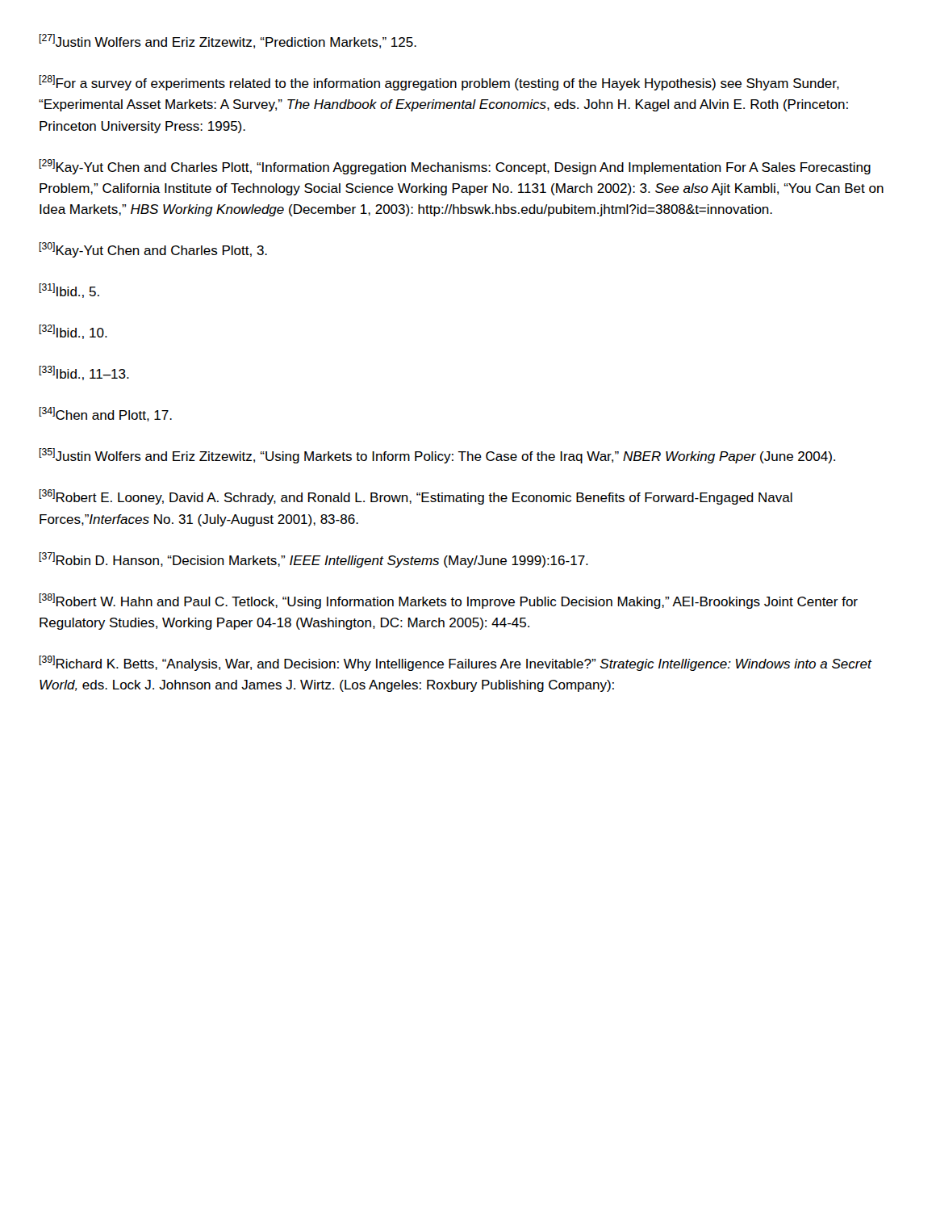[27]Justin Wolfers and Eriz Zitzewitz, “Prediction Markets,” 125.
[28]For a survey of experiments related to the information aggregation problem (testing of the Hayek Hypothesis) see Shyam Sunder, “Experimental Asset Markets: A Survey,” The Handbook of Experimental Economics, eds. John H. Kagel and Alvin E. Roth (Princeton: Princeton University Press: 1995).
[29]Kay-Yut Chen and Charles Plott, “Information Aggregation Mechanisms: Concept, Design And Implementation For A Sales Forecasting Problem,” California Institute of Technology Social Science Working Paper No. 1131 (March 2002): 3. See also Ajit Kambli, “You Can Bet on Idea Markets,” HBS Working Knowledge (December 1, 2003): http://hbswk.hbs.edu/pubitem.jhtml?id=3808&t=innovation.
[30]Kay-Yut Chen and Charles Plott, 3.
[31]Ibid., 5.
[32]Ibid., 10.
[33]Ibid., 11–13.
[34]Chen and Plott, 17.
[35]Justin Wolfers and Eriz Zitzewitz, “Using Markets to Inform Policy: The Case of the Iraq War,” NBER Working Paper (June 2004).
[36]Robert E. Looney, David A. Schrady, and Ronald L. Brown, “Estimating the Economic Benefits of Forward-Engaged Naval Forces,”Interfaces No. 31 (July-August 2001), 83-86.
[37]Robin D. Hanson, “Decision Markets,” IEEE Intelligent Systems (May/June 1999):16-17.
[38]Robert W. Hahn and Paul C. Tetlock, “Using Information Markets to Improve Public Decision Making,” AEI-Brookings Joint Center for Regulatory Studies, Working Paper 04-18 (Washington, DC: March 2005): 44-45.
[39]Richard K. Betts, “Analysis, War, and Decision: Why Intelligence Failures Are Inevitable?” Strategic Intelligence: Windows into a Secret World, eds. Lock J. Johnson and James J. Wirtz. (Los Angeles: Roxbury Publishing Company):